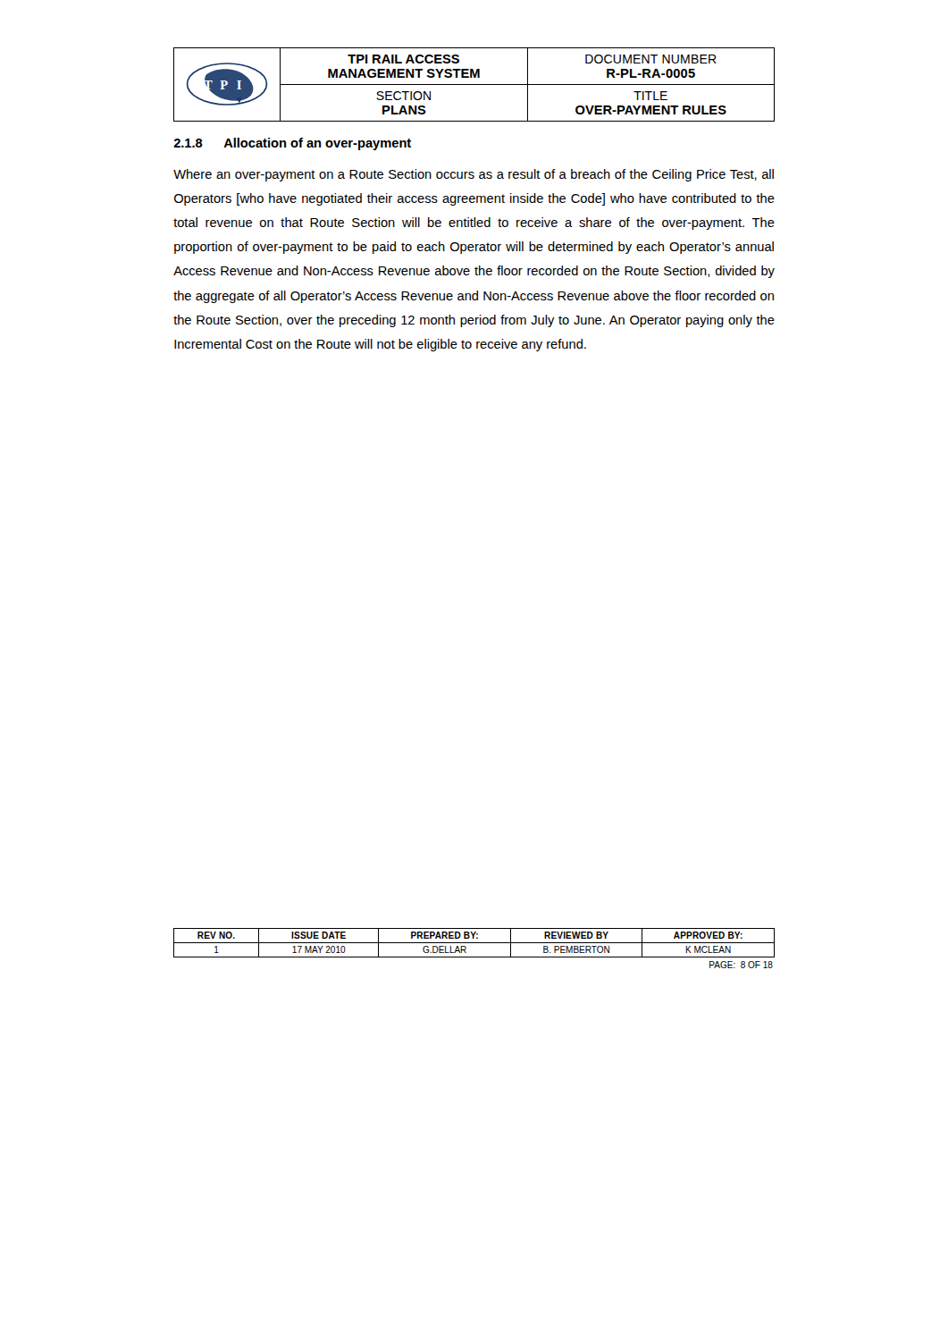| T P I | TPI RAIL ACCESS MANAGEMENT SYSTEM | DOCUMENT NUMBER R-PL-RA-0005 |
| SECTION PLANS | TITLE OVER-PAYMENT RULES |
2.1.8 Allocation of an over-payment
Where an over-payment on a Route Section occurs as a result of a breach of the Ceiling Price Test, all Operators [who have negotiated their access agreement inside the Code] who have contributed to the total revenue on that Route Section will be entitled to receive a share of the over-payment. The proportion of over-payment to be paid to each Operator will be determined by each Operator’s annual Access Revenue and Non-Access Revenue above the floor recorded on the Route Section, divided by the aggregate of all Operator’s Access Revenue and Non-Access Revenue above the floor recorded on the Route Section, over the preceding 12 month period from July to June. An Operator paying only the Incremental Cost on the Route will not be eligible to receive any refund.
| REV NO. | ISSUE DATE | PREPARED BY: | REVIEWED BY | APPROVED BY: |
| --- | --- | --- | --- | --- |
| 1 | 17 MAY 2010 | G.DELLAR | B. PEMBERTON | K MCLEAN |
PAGE: 8 OF 18